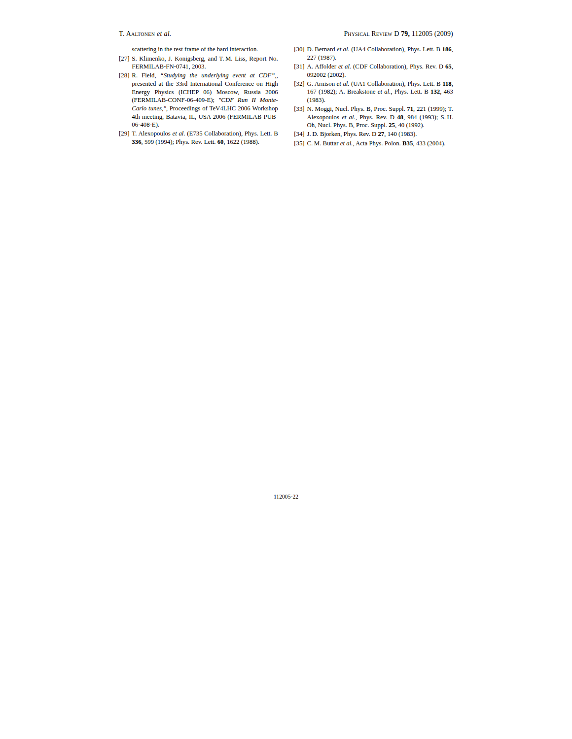T. Aaltonen et al.
Physical Review D 79, 112005 (2009)
scattering in the rest frame of the hard interaction.
[27] S. Klimenko, J. Konigsberg, and T. M. Liss, Report No. FERMILAB-FN-0741, 2003.
[28] R. Field, “Studying the underlying event at CDF”,, presented at the 33rd International Conference on High Energy Physics (ICHEP 06) Moscow, Russia 2006 (FERMILAB-CONF-06-409-E); "CDF Run II Monte-Carlo tunes,", Proceedings of TeV4LHC 2006 Workshop 4th meeting, Batavia, IL, USA 2006 (FERMILAB-PUB-06-408-E).
[29] T. Alexopoulos et al. (E735 Collaboration), Phys. Lett. B 336, 599 (1994); Phys. Rev. Lett. 60, 1622 (1988).
[30] D. Bernard et al. (UA4 Collaboration), Phys. Lett. B 186, 227 (1987).
[31] A. Affolder et al. (CDF Collaboration), Phys. Rev. D 65, 092002 (2002).
[32] G. Arnison et al. (UA1 Collaboration), Phys. Lett. B 118, 167 (1982); A. Breakstone et al., Phys. Lett. B 132, 463 (1983).
[33] N. Moggi, Nucl. Phys. B, Proc. Suppl. 71, 221 (1999); T. Alexopoulos et al., Phys. Rev. D 48, 984 (1993); S. H. Oh, Nucl. Phys. B, Proc. Suppl. 25, 40 (1992).
[34] J. D. Bjorken, Phys. Rev. D 27, 140 (1983).
[35] C. M. Buttar et al., Acta Phys. Polon. B35, 433 (2004).
112005-22